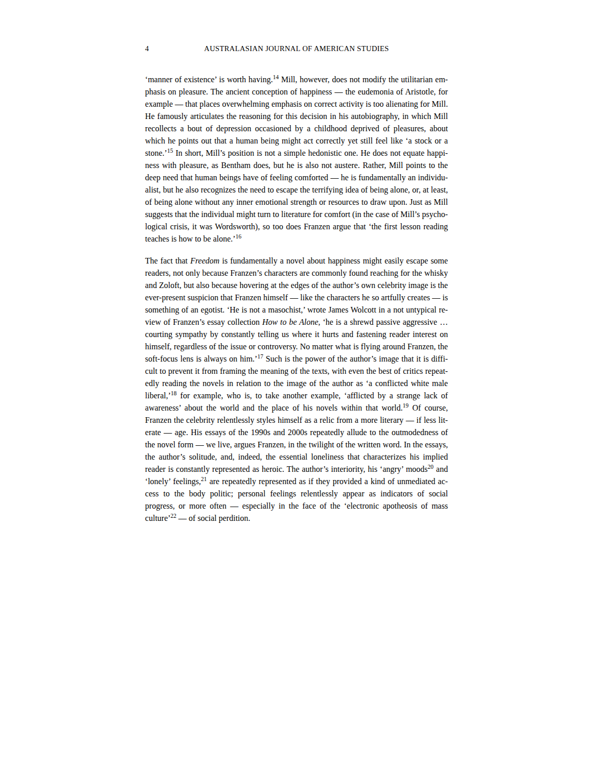4 Australasian Journal of American Studies
‘manner of existence’ is worth having.14 Mill, however, does not modify the utilitarian emphasis on pleasure. The ancient conception of happiness — the eudemonia of Aristotle, for example — that places overwhelming emphasis on correct activity is too alienating for Mill. He famously articulates the reasoning for this decision in his autobiography, in which Mill recollects a bout of depression occasioned by a childhood deprived of pleasures, about which he points out that a human being might act correctly yet still feel like ‘a stock or a stone.’15 In short, Mill’s position is not a simple hedonistic one. He does not equate happiness with pleasure, as Bentham does, but he is also not austere. Rather, Mill points to the deep need that human beings have of feeling comforted — he is fundamentally an individualist, but he also recognizes the need to escape the terrifying idea of being alone, or, at least, of being alone without any inner emotional strength or resources to draw upon. Just as Mill suggests that the individual might turn to literature for comfort (in the case of Mill’s psychological crisis, it was Wordsworth), so too does Franzen argue that ‘the first lesson reading teaches is how to be alone.’16
The fact that Freedom is fundamentally a novel about happiness might easily escape some readers, not only because Franzen’s characters are commonly found reaching for the whisky and Zoloft, but also because hovering at the edges of the author’s own celebrity image is the ever-present suspicion that Franzen himself — like the characters he so artfully creates — is something of an egotist. ‘He is not a masochist,’ wrote James Wolcott in a not untypical review of Franzen’s essay collection How to be Alone, ‘he is a shrewd passive aggressive … courting sympathy by constantly telling us where it hurts and fastening reader interest on himself, regardless of the issue or controversy. No matter what is flying around Franzen, the soft-focus lens is always on him.’17 Such is the power of the author’s image that it is difficult to prevent it from framing the meaning of the texts, with even the best of critics repeatedly reading the novels in relation to the image of the author as ‘a conflicted white male liberal,’18 for example, who is, to take another example, ‘afflicted by a strange lack of awareness’ about the world and the place of his novels within that world.19 Of course, Franzen the celebrity relentlessly styles himself as a relic from a more literary — if less literate — age. His essays of the 1990s and 2000s repeatedly allude to the outmodedness of the novel form — we live, argues Franzen, in the twilight of the written word. In the essays, the author’s solitude, and, indeed, the essential loneliness that characterizes his implied reader is constantly represented as heroic. The author’s interiority, his ‘angry’ moods20 and ‘lonely’ feelings,21 are repeatedly represented as if they provided a kind of unmediated access to the body politic; personal feelings relentlessly appear as indicators of social progress, or more often — especially in the face of the ‘electronic apotheosis of mass culture’22 — of social perdition.